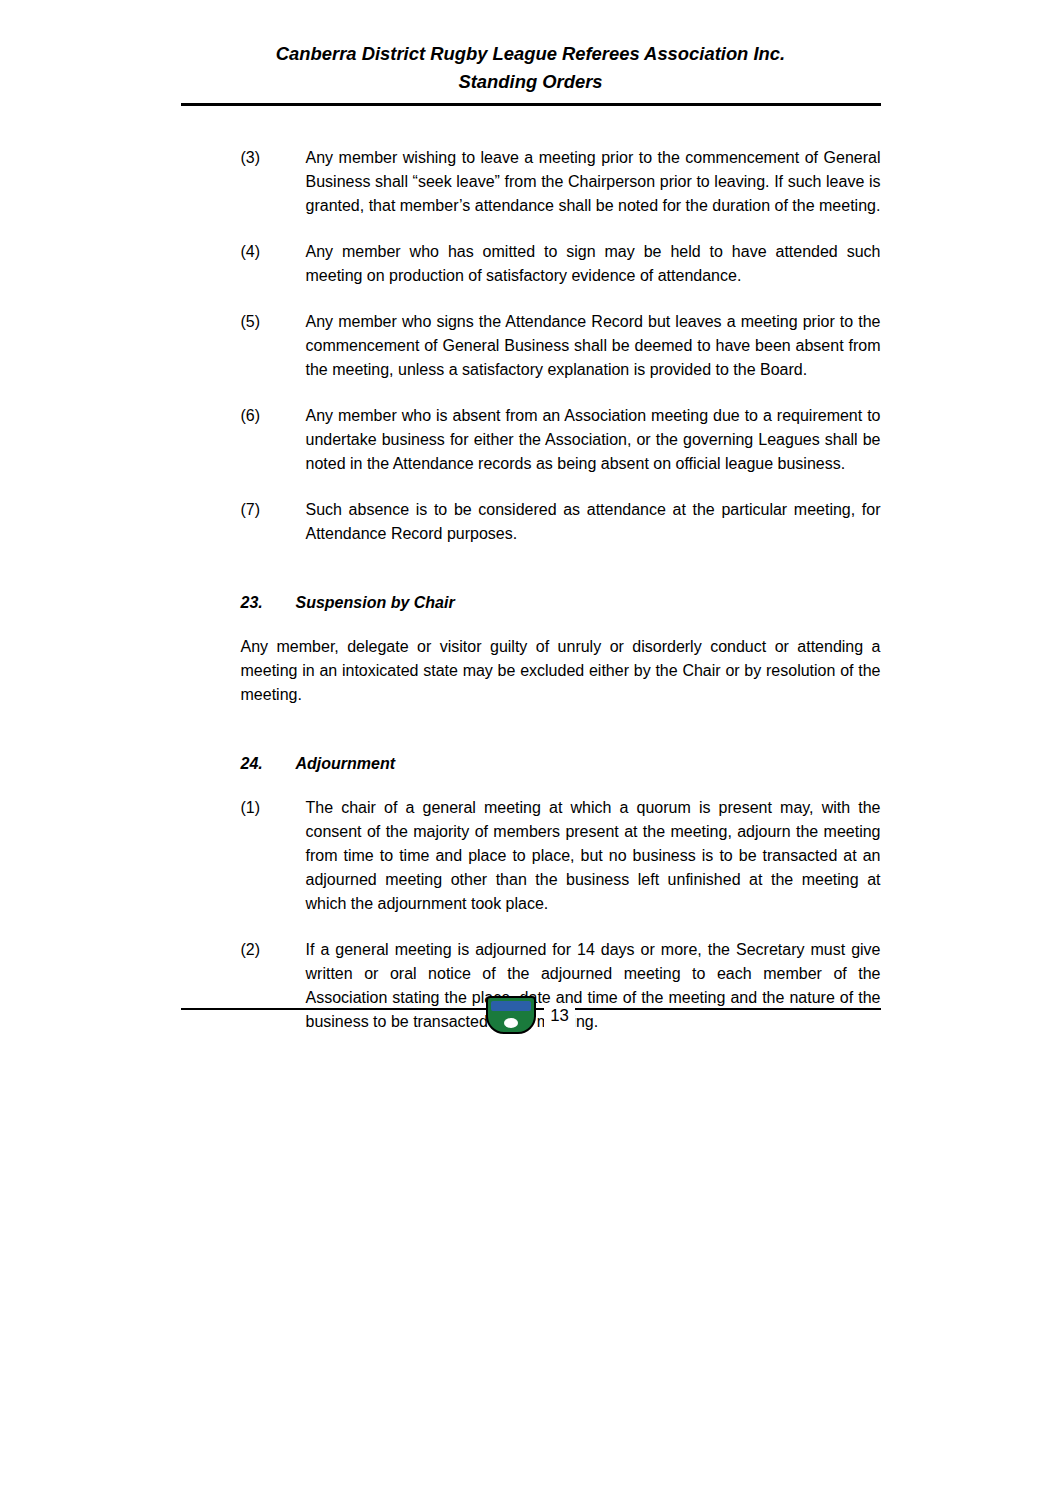Canberra District Rugby League Referees Association Inc. Standing Orders
(3)
Any member wishing to leave a meeting prior to the commencement of General Business shall “seek leave” from the Chairperson prior to leaving. If such leave is granted, that member’s attendance shall be noted for the duration of the meeting.
(4)
Any member who has omitted to sign may be held to have attended such meeting on production of satisfactory evidence of attendance.
(5)
Any member who signs the Attendance Record but leaves a meeting prior to the commencement of General Business shall be deemed to have been absent from the meeting, unless a satisfactory explanation is provided to the Board.
(6)
Any member who is absent from an Association meeting due to a requirement to undertake business for either the Association, or the governing Leagues shall be noted in the Attendance records as being absent on official league business.
(7)
Such absence is to be considered as attendance at the particular meeting, for Attendance Record purposes.
23. Suspension by Chair
Any member, delegate or visitor guilty of unruly or disorderly conduct or attending a meeting in an intoxicated state may be excluded either by the Chair or by resolution of the meeting.
24. Adjournment
(1)
The chair of a general meeting at which a quorum is present may, with the consent of the majority of members present at the meeting, adjourn the meeting from time to time and place to place, but no business is to be transacted at an adjourned meeting other than the business left unfinished at the meeting at which the adjournment took place.
(2)
If a general meeting is adjourned for 14 days or more, the Secretary must give written or oral notice of the adjourned meeting to each member of the Association stating the place, date and time of the meeting and the nature of the business to be transacted at the meeting.
13